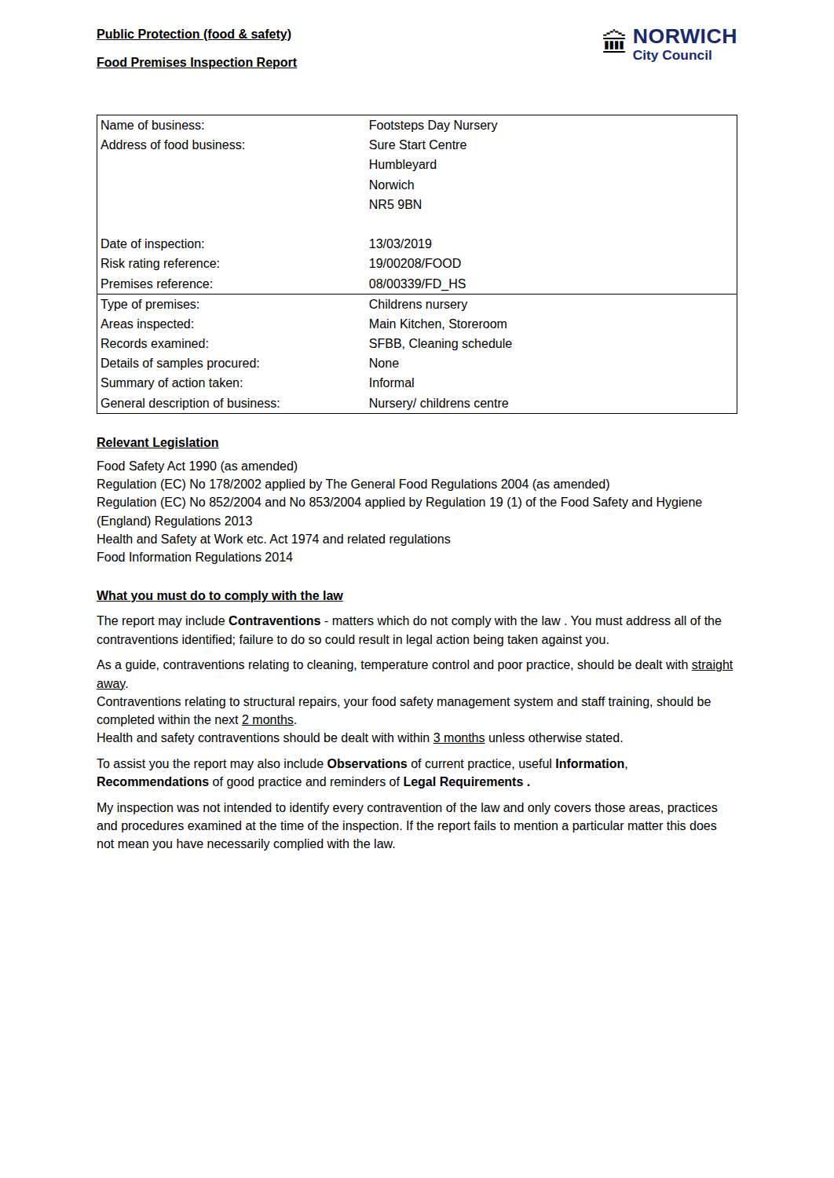🏛NORWICH City Council
Public Protection (food & safety)
Food Premises Inspection Report
| Name of business: | Footsteps Day Nursery |
| Address of food business: | Sure Start Centre |
| | Humbleyard |
| | Norwich |
| | NR5 9BN |
| Date of inspection: | 13/03/2019 |
| Risk rating reference: | 19/00208/FOOD |
| Premises reference: | 08/00339/FD_HS |
| Type of premises: | Childrens nursery |
| Areas inspected: | Main Kitchen, Storeroom |
| Records examined: | SFBB, Cleaning schedule |
| Details of samples procured: | None |
| Summary of action taken: | Informal |
| General description of business: | Nursery/ childrens centre |
Relevant Legislation
Food Safety Act 1990 (as amended)
Regulation (EC) No 178/2002 applied by The General Food Regulations 2004 (as amended)
Regulation (EC) No 852/2004 and No 853/2004 applied by Regulation 19 (1) of the Food Safety and Hygiene (England) Regulations 2013
Health and Safety at Work etc. Act 1974 and related regulations
Food Information Regulations 2014
What you must do to comply with the law
The report may include Contraventions - matters which do not comply with the law . You must address all of the contraventions identified; failure to do so could result in legal action being taken against you.
As a guide, contraventions relating to cleaning, temperature control and poor practice, should be dealt with straight away.
Contraventions relating to structural repairs, your food safety management system and staff training, should be completed within the next 2 months.
Health and safety contraventions should be dealt with within 3 months unless otherwise stated.
To assist you the report may also include Observations of current practice, useful Information, Recommendations of good practice and reminders of Legal Requirements .
My inspection was not intended to identify every contravention of the law and only covers those areas, practices and procedures examined at the time of the inspection. If the report fails to mention a particular matter this does not mean you have necessarily complied with the law.